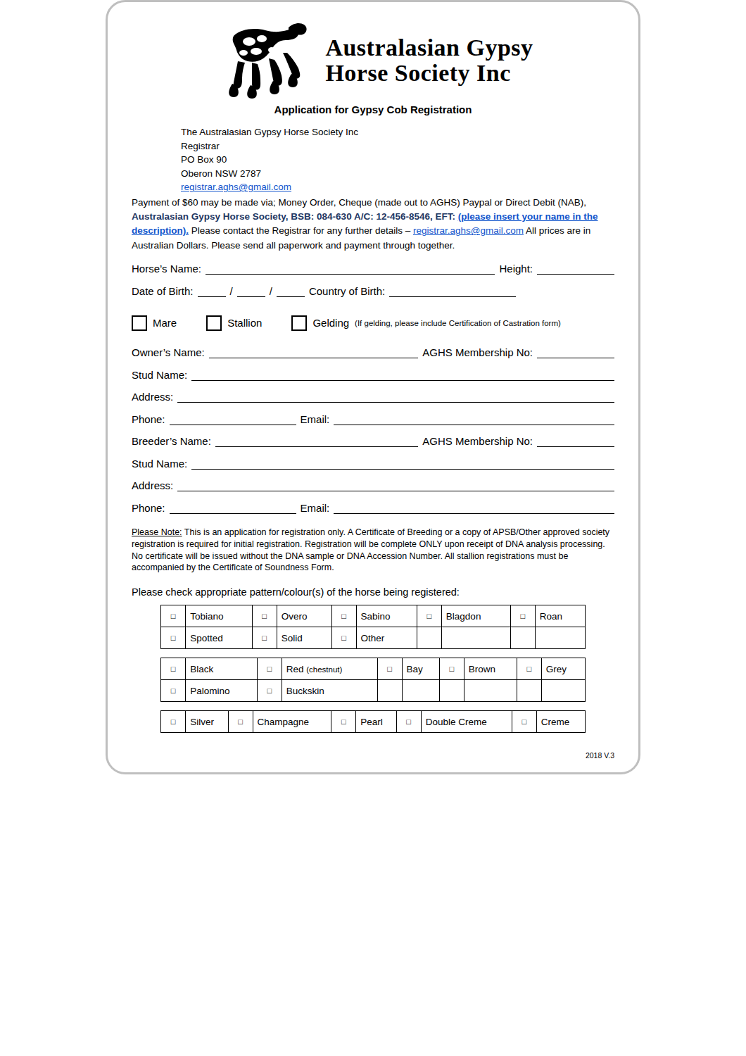Australasian Gypsy
Horse Society Inc
Application for Gypsy Cob Registration
The Australasian Gypsy Horse Society Inc
Registrar
PO Box 90
Oberon NSW 2787
registrar.aghs@gmail.com
Payment of $60 may be made via; Money Order, Cheque (made out to AGHS) Paypal or Direct Debit (NAB), Australasian Gypsy Horse Society, BSB: 084-630 A/C: 12-456-8546, EFT: (please insert your name in the description). Please contact the Registrar for any further details – registrar.aghs@gmail.com All prices are in Australian Dollars. Please send all paperwork and payment through together.
Horse’s Name: Height:
Date of Birth: / / Country of Birth:
Mare Stallion Gelding (If gelding, please include Certification of Castration form)
Owner’s Name: AGHS Membership No:
Stud Name:
Address:
Phone: Email:
Breeder’s Name: AGHS Membership No:
Stud Name:
Address:
Phone: Email:
Please Note: This is an application for registration only. A Certificate of Breeding or a copy of APSB/Other approved society registration is required for initial registration. Registration will be complete ONLY upon receipt of DNA analysis processing. No certificate will be issued without the DNA sample or DNA Accession Number. All stallion registrations must be accompanied by the Certificate of Soundness Form.
Please check appropriate pattern/colour(s) of the horse being registered:
| □ | Tobiano | □ | Overo | □ | Sabino | □ | Blagdon | □ | Roan |
| □ | Spotted | □ | Solid | □ | Other | | | | |
| □ | Black | □ | Red (chestnut) | □ | Bay | □ | Brown | □ | Grey |
| □ | Palomino | □ | Buckskin | | | | | | |
| □ | Silver | □ | Champagne | □ | Pearl | □ | Double Creme | □ | Creme |
2018 V.3